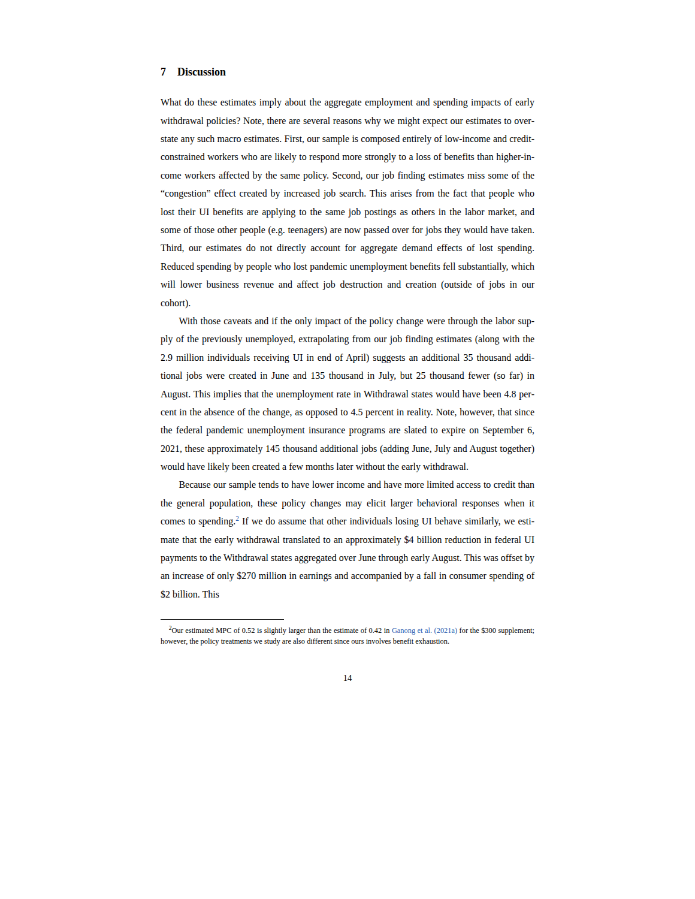7 Discussion
What do these estimates imply about the aggregate employment and spending impacts of early withdrawal policies? Note, there are several reasons why we might expect our estimates to overstate any such macro estimates. First, our sample is composed entirely of low-income and credit-constrained workers who are likely to respond more strongly to a loss of benefits than higher-income workers affected by the same policy. Second, our job finding estimates miss some of the “congestion” effect created by increased job search. This arises from the fact that people who lost their UI benefits are applying to the same job postings as others in the labor market, and some of those other people (e.g. teenagers) are now passed over for jobs they would have taken. Third, our estimates do not directly account for aggregate demand effects of lost spending. Reduced spending by people who lost pandemic unemployment benefits fell substantially, which will lower business revenue and affect job destruction and creation (outside of jobs in our cohort).
With those caveats and if the only impact of the policy change were through the labor supply of the previously unemployed, extrapolating from our job finding estimates (along with the 2.9 million individuals receiving UI in end of April) suggests an additional 35 thousand additional jobs were created in June and 135 thousand in July, but 25 thousand fewer (so far) in August. This implies that the unemployment rate in Withdrawal states would have been 4.8 percent in the absence of the change, as opposed to 4.5 percent in reality. Note, however, that since the federal pandemic unemployment insurance programs are slated to expire on September 6, 2021, these approximately 145 thousand additional jobs (adding June, July and August together) would have likely been created a few months later without the early withdrawal.
Because our sample tends to have lower income and have more limited access to credit than the general population, these policy changes may elicit larger behavioral responses when it comes to spending.2 If we do assume that other individuals losing UI behave similarly, we estimate that the early withdrawal translated to an approximately $4 billion reduction in federal UI payments to the Withdrawal states aggregated over June through early August. This was offset by an increase of only $270 million in earnings and accompanied by a fall in consumer spending of $2 billion. This
2 Our estimated MPC of 0.52 is slightly larger than the estimate of 0.42 in Ganong et al. (2021a) for the $300 supplement; however, the policy treatments we study are also different since ours involves benefit exhaustion.
14